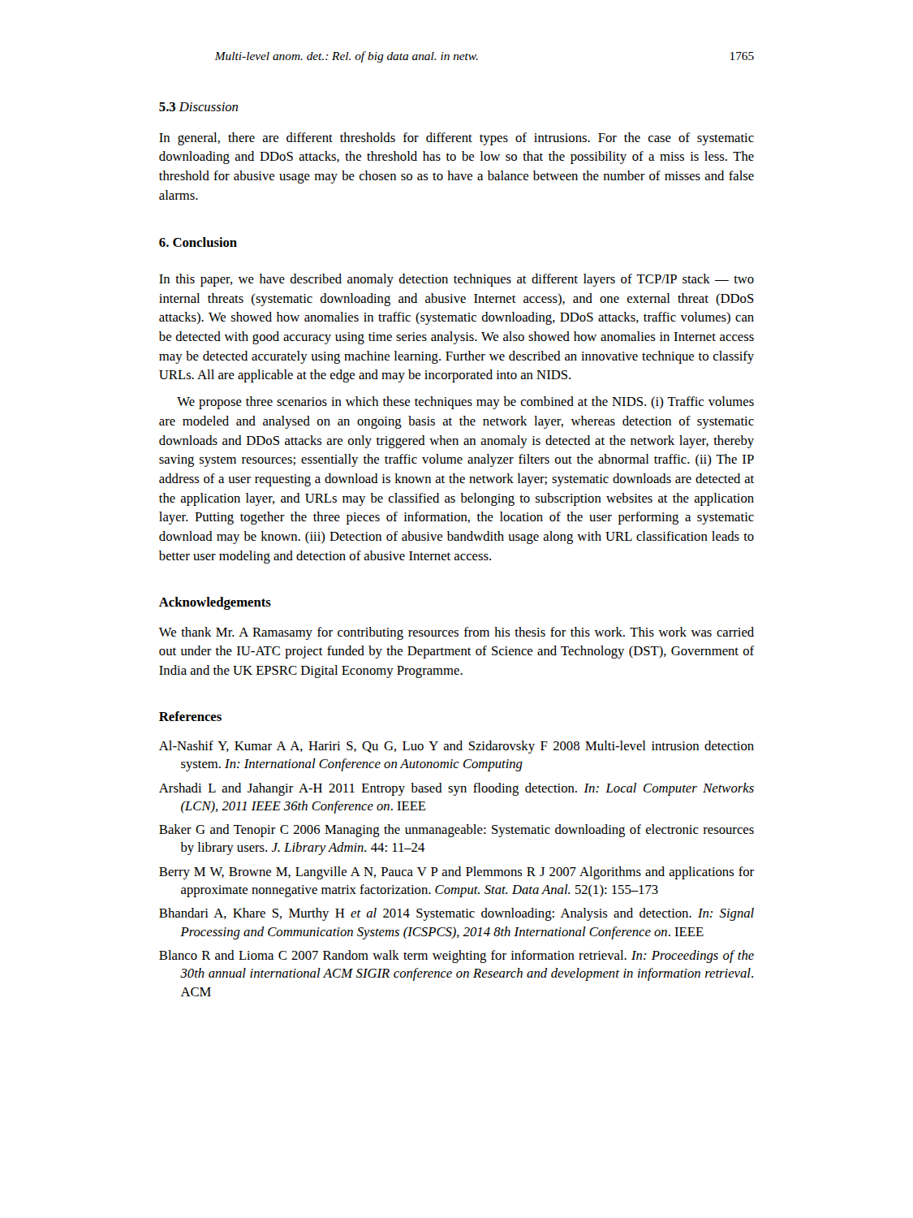Multi-level anom. det.: Rel. of big data anal. in netw. 1765
5.3 Discussion
In general, there are different thresholds for different types of intrusions. For the case of systematic downloading and DDoS attacks, the threshold has to be low so that the possibility of a miss is less. The threshold for abusive usage may be chosen so as to have a balance between the number of misses and false alarms.
6. Conclusion
In this paper, we have described anomaly detection techniques at different layers of TCP/IP stack — two internal threats (systematic downloading and abusive Internet access), and one external threat (DDoS attacks). We showed how anomalies in traffic (systematic downloading, DDoS attacks, traffic volumes) can be detected with good accuracy using time series analysis. We also showed how anomalies in Internet access may be detected accurately using machine learning. Further we described an innovative technique to classify URLs. All are applicable at the edge and may be incorporated into an NIDS.
We propose three scenarios in which these techniques may be combined at the NIDS. (i) Traffic volumes are modeled and analysed on an ongoing basis at the network layer, whereas detection of systematic downloads and DDoS attacks are only triggered when an anomaly is detected at the network layer, thereby saving system resources; essentially the traffic volume analyzer filters out the abnormal traffic. (ii) The IP address of a user requesting a download is known at the network layer; systematic downloads are detected at the application layer, and URLs may be classified as belonging to subscription websites at the application layer. Putting together the three pieces of information, the location of the user performing a systematic download may be known. (iii) Detection of abusive bandwdith usage along with URL classification leads to better user modeling and detection of abusive Internet access.
Acknowledgements
We thank Mr. A Ramasamy for contributing resources from his thesis for this work. This work was carried out under the IU-ATC project funded by the Department of Science and Technology (DST), Government of India and the UK EPSRC Digital Economy Programme.
References
Al-Nashif Y, Kumar A A, Hariri S, Qu G, Luo Y and Szidarovsky F 2008 Multi-level intrusion detection system. In: International Conference on Autonomic Computing
Arshadi L and Jahangir A-H 2011 Entropy based syn flooding detection. In: Local Computer Networks (LCN), 2011 IEEE 36th Conference on. IEEE
Baker G and Tenopir C 2006 Managing the unmanageable: Systematic downloading of electronic resources by library users. J. Library Admin. 44: 11–24
Berry M W, Browne M, Langville A N, Pauca V P and Plemmons R J 2007 Algorithms and applications for approximate nonnegative matrix factorization. Comput. Stat. Data Anal. 52(1): 155–173
Bhandari A, Khare S, Murthy H et al 2014 Systematic downloading: Analysis and detection. In: Signal Processing and Communication Systems (ICSPCS), 2014 8th International Conference on. IEEE
Blanco R and Lioma C 2007 Random walk term weighting for information retrieval. In: Proceedings of the 30th annual international ACM SIGIR conference on Research and development in information retrieval. ACM